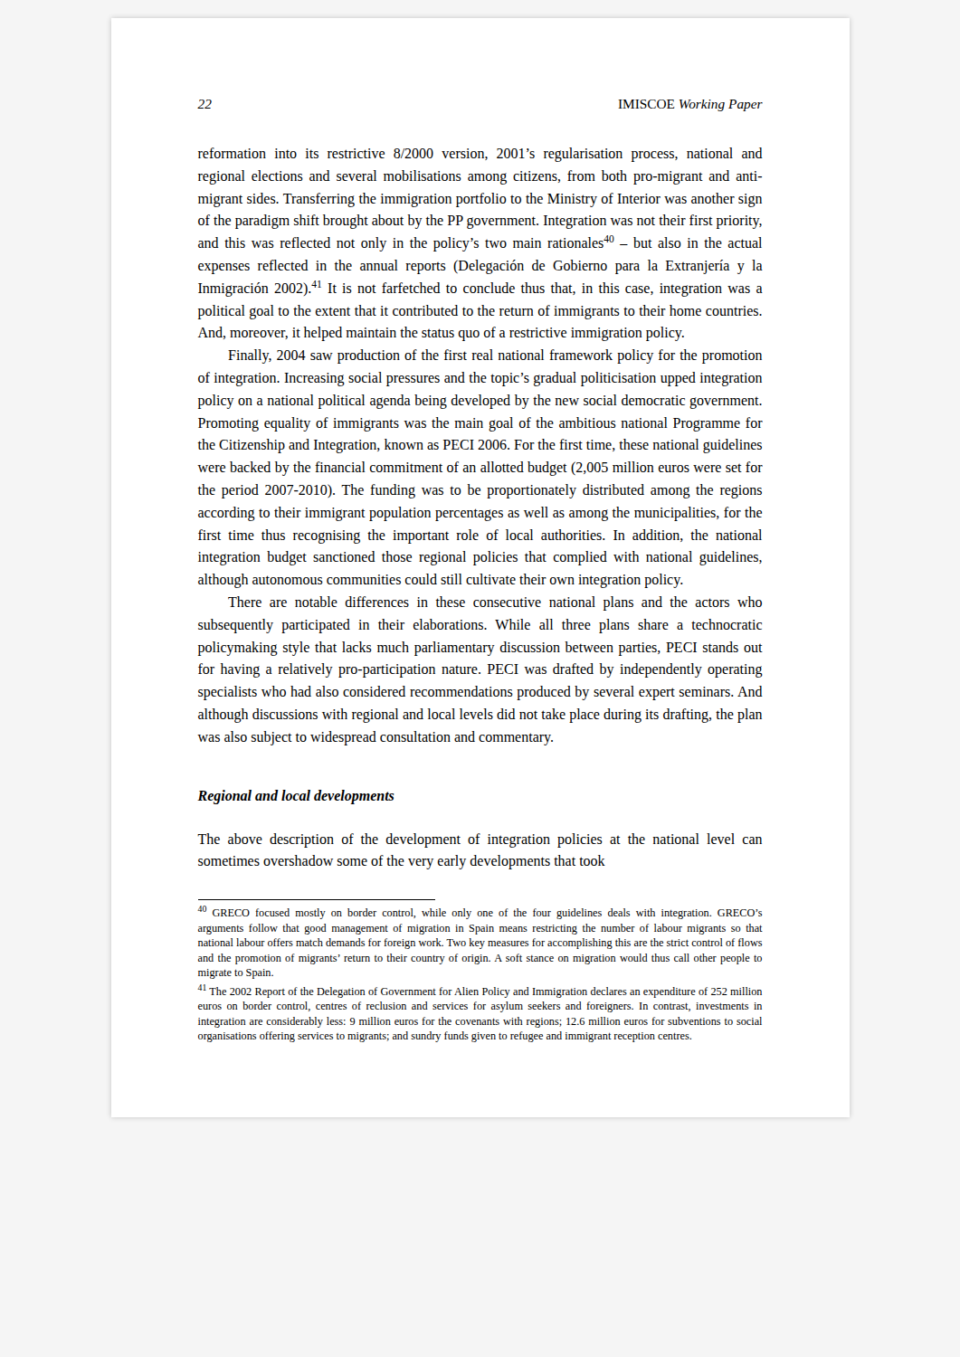22 IMISCOE Working Paper
reformation into its restrictive 8/2000 version, 2001’s regularisation process, national and regional elections and several mobilisations among citizens, from both pro-migrant and anti-migrant sides. Transferring the immigration portfolio to the Ministry of Interior was another sign of the paradigm shift brought about by the PP government. Integration was not their first priority, and this was reflected not only in the policy’s two main rationales40 – but also in the actual expenses reflected in the annual reports (Delegación de Gobierno para la Extranjería y la Inmigración 2002).41 It is not farfetched to conclude thus that, in this case, integration was a political goal to the extent that it contributed to the return of immigrants to their home countries. And, moreover, it helped maintain the status quo of a restrictive immigration policy.
Finally, 2004 saw production of the first real national framework policy for the promotion of integration. Increasing social pressures and the topic’s gradual politicisation upped integration policy on a national political agenda being developed by the new social democratic government. Promoting equality of immigrants was the main goal of the ambitious national Programme for the Citizenship and Integration, known as PECI 2006. For the first time, these national guidelines were backed by the financial commitment of an allotted budget (2,005 million euros were set for the period 2007-2010). The funding was to be proportionately distributed among the regions according to their immigrant population percentages as well as among the municipalities, for the first time thus recognising the important role of local authorities. In addition, the national integration budget sanctioned those regional policies that complied with national guidelines, although autonomous communities could still cultivate their own integration policy.
There are notable differences in these consecutive national plans and the actors who subsequently participated in their elaborations. While all three plans share a technocratic policymaking style that lacks much parliamentary discussion between parties, PECI stands out for having a relatively pro-participation nature. PECI was drafted by independently operating specialists who had also considered recommendations produced by several expert seminars. And although discussions with regional and local levels did not take place during its drafting, the plan was also subject to widespread consultation and commentary.
Regional and local developments
The above description of the development of integration policies at the national level can sometimes overshadow some of the very early developments that took
40 GRECO focused mostly on border control, while only one of the four guidelines deals with integration. GRECO’s arguments follow that good management of migration in Spain means restricting the number of labour migrants so that national labour offers match demands for foreign work. Two key measures for accomplishing this are the strict control of flows and the promotion of migrants’ return to their country of origin. A soft stance on migration would thus call other people to migrate to Spain.
41 The 2002 Report of the Delegation of Government for Alien Policy and Immigration declares an expenditure of 252 million euros on border control, centres of reclusion and services for asylum seekers and foreigners. In contrast, investments in integration are considerably less: 9 million euros for the covenants with regions; 12.6 million euros for subventions to social organisations offering services to migrants; and sundry funds given to refugee and immigrant reception centres.